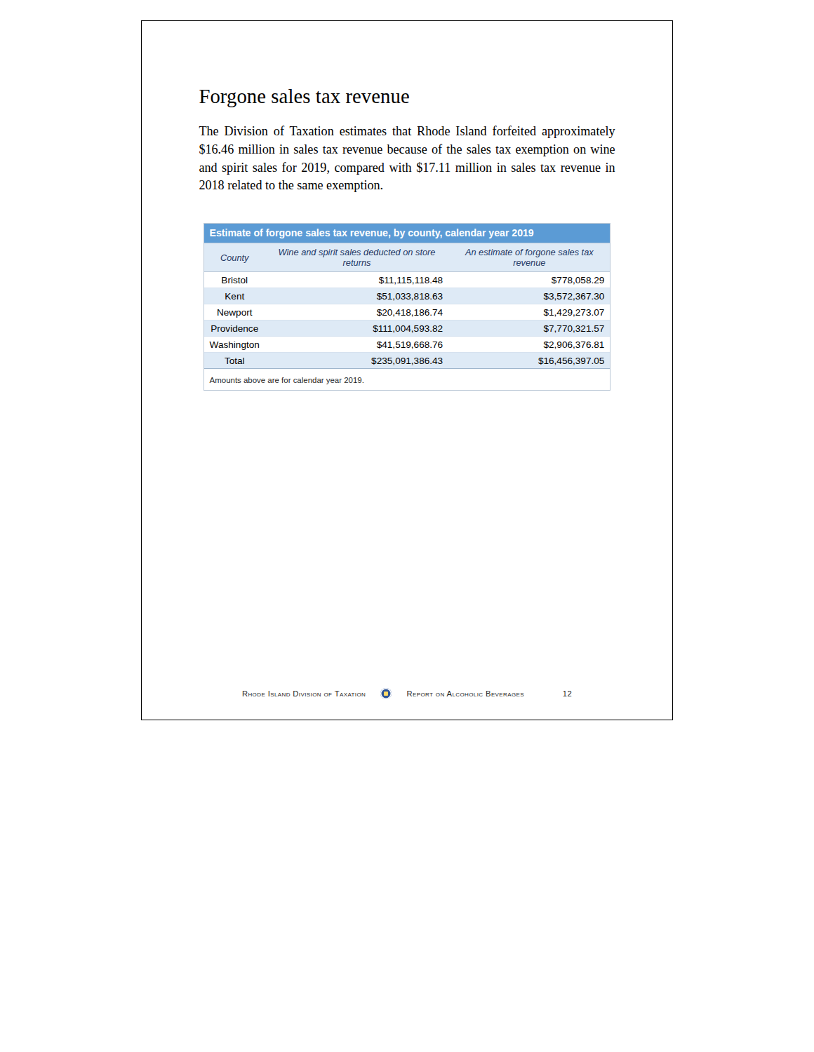Forgone sales tax revenue
The Division of Taxation estimates that Rhode Island forfeited approximately $16.46 million in sales tax revenue because of the sales tax exemption on wine and spirit sales for 2019, compared with $17.11 million in sales tax revenue in 2018 related to the same exemption.
Estimate of forgone sales tax revenue, by county, calendar year 2019
| County | Wine and spirit sales deducted on store returns | An estimate of forgone sales tax revenue |
| --- | --- | --- |
| Bristol | $11,115,118.48 | $778,058.29 |
| Kent | $51,033,818.63 | $3,572,367.30 |
| Newport | $20,418,186.74 | $1,429,273.07 |
| Providence | $111,004,593.82 | $7,770,321.57 |
| Washington | $41,519,668.76 | $2,906,376.81 |
| Total | $235,091,386.43 | $16,456,397.05 |
Amounts above are for calendar year 2019.
Rhode Island Division of Taxation Report on Alcoholic Beverages 12